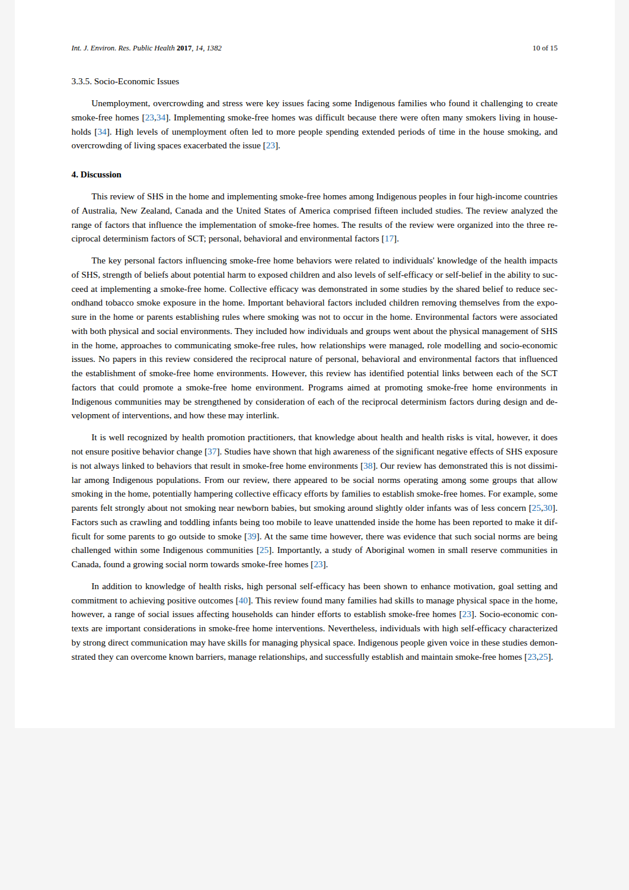Int. J. Environ. Res. Public Health 2017, 14, 1382 10 of 15
3.3.5. Socio-Economic Issues
Unemployment, overcrowding and stress were key issues facing some Indigenous families who found it challenging to create smoke-free homes [23,34]. Implementing smoke-free homes was difficult because there were often many smokers living in households [34]. High levels of unemployment often led to more people spending extended periods of time in the house smoking, and overcrowding of living spaces exacerbated the issue [23].
4. Discussion
This review of SHS in the home and implementing smoke-free homes among Indigenous peoples in four high-income countries of Australia, New Zealand, Canada and the United States of America comprised fifteen included studies. The review analyzed the range of factors that influence the implementation of smoke-free homes. The results of the review were organized into the three reciprocal determinism factors of SCT; personal, behavioral and environmental factors [17].
The key personal factors influencing smoke-free home behaviors were related to individuals' knowledge of the health impacts of SHS, strength of beliefs about potential harm to exposed children and also levels of self-efficacy or self-belief in the ability to succeed at implementing a smoke-free home. Collective efficacy was demonstrated in some studies by the shared belief to reduce secondhand tobacco smoke exposure in the home. Important behavioral factors included children removing themselves from the exposure in the home or parents establishing rules where smoking was not to occur in the home. Environmental factors were associated with both physical and social environments. They included how individuals and groups went about the physical management of SHS in the home, approaches to communicating smoke-free rules, how relationships were managed, role modelling and socio-economic issues. No papers in this review considered the reciprocal nature of personal, behavioral and environmental factors that influenced the establishment of smoke-free home environments. However, this review has identified potential links between each of the SCT factors that could promote a smoke-free home environment. Programs aimed at promoting smoke-free home environments in Indigenous communities may be strengthened by consideration of each of the reciprocal determinism factors during design and development of interventions, and how these may interlink.
It is well recognized by health promotion practitioners, that knowledge about health and health risks is vital, however, it does not ensure positive behavior change [37]. Studies have shown that high awareness of the significant negative effects of SHS exposure is not always linked to behaviors that result in smoke-free home environments [38]. Our review has demonstrated this is not dissimilar among Indigenous populations. From our review, there appeared to be social norms operating among some groups that allow smoking in the home, potentially hampering collective efficacy efforts by families to establish smoke-free homes. For example, some parents felt strongly about not smoking near newborn babies, but smoking around slightly older infants was of less concern [25,30]. Factors such as crawling and toddling infants being too mobile to leave unattended inside the home has been reported to make it difficult for some parents to go outside to smoke [39]. At the same time however, there was evidence that such social norms are being challenged within some Indigenous communities [25]. Importantly, a study of Aboriginal women in small reserve communities in Canada, found a growing social norm towards smoke-free homes [23].
In addition to knowledge of health risks, high personal self-efficacy has been shown to enhance motivation, goal setting and commitment to achieving positive outcomes [40]. This review found many families had skills to manage physical space in the home, however, a range of social issues affecting households can hinder efforts to establish smoke-free homes [23]. Socio-economic contexts are important considerations in smoke-free home interventions. Nevertheless, individuals with high self-efficacy characterized by strong direct communication may have skills for managing physical space. Indigenous people given voice in these studies demonstrated they can overcome known barriers, manage relationships, and successfully establish and maintain smoke-free homes [23,25].